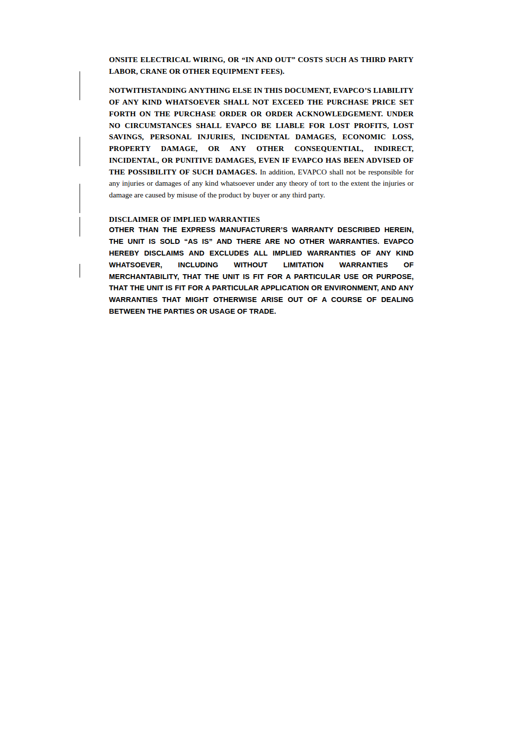ONSITE ELECTRICAL WIRING, OR “IN AND OUT” COSTS SUCH AS THIRD PARTY LABOR, CRANE OR OTHER EQUIPMENT FEES).
NOTWITHSTANDING ANYTHING ELSE IN THIS DOCUMENT, EVAPCO’S LIABILITY OF ANY KIND WHATSOEVER SHALL NOT EXCEED THE PURCHASE PRICE SET FORTH ON THE PURCHASE ORDER OR ORDER ACKNOWLEDGEMENT. UNDER NO CIRCUMSTANCES SHALL EVAPCO BE LIABLE FOR LOST PROFITS, LOST SAVINGS, PERSONAL INJURIES, INCIDENTAL DAMAGES, ECONOMIC LOSS, PROPERTY DAMAGE, OR ANY OTHER CONSEQUENTIAL, INDIRECT, INCIDENTAL, OR PUNITIVE DAMAGES, EVEN IF EVAPCO HAS BEEN ADVISED OF THE POSSIBILITY OF SUCH DAMAGES. In addition, EVAPCO shall not be responsible for any injuries or damages of any kind whatsoever under any theory of tort to the extent the injuries or damage are caused by misuse of the product by buyer or any third party.
DISCLAIMER OF IMPLIED WARRANTIES
OTHER THAN THE EXPRESS MANUFACTURER’S WARRANTY DESCRIBED HEREIN, THE UNIT IS SOLD “AS IS” AND THERE ARE NO OTHER WARRANTIES. EVAPCO HEREBY DISCLAIMS AND EXCLUDES ALL IMPLIED WARRANTIES OF ANY KIND WHATSOEVER, INCLUDING WITHOUT LIMITATION WARRANTIES OF MERCHANTABILITY, THAT THE UNIT IS FIT FOR A PARTICULAR USE OR PURPOSE, THAT THE UNIT IS FIT FOR A PARTICULAR APPLICATION OR ENVIRONMENT, AND ANY WARRANTIES THAT MIGHT OTHERWISE ARISE OUT OF A COURSE OF DEALING BETWEEN THE PARTIES OR USAGE OF TRADE.